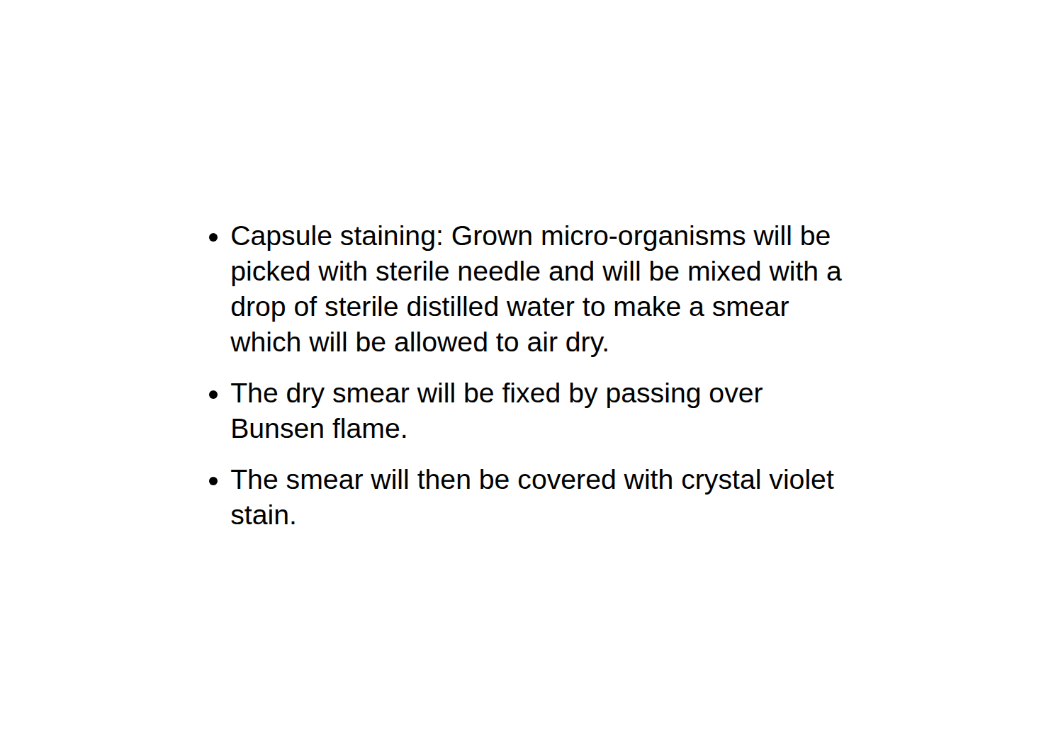Capsule staining: Grown micro-organisms will be picked with sterile needle and will be mixed with a drop of sterile distilled water to make a smear which will be allowed to air dry.
The dry smear will be fixed by passing over Bunsen flame.
The smear will then be covered with crystal violet stain.